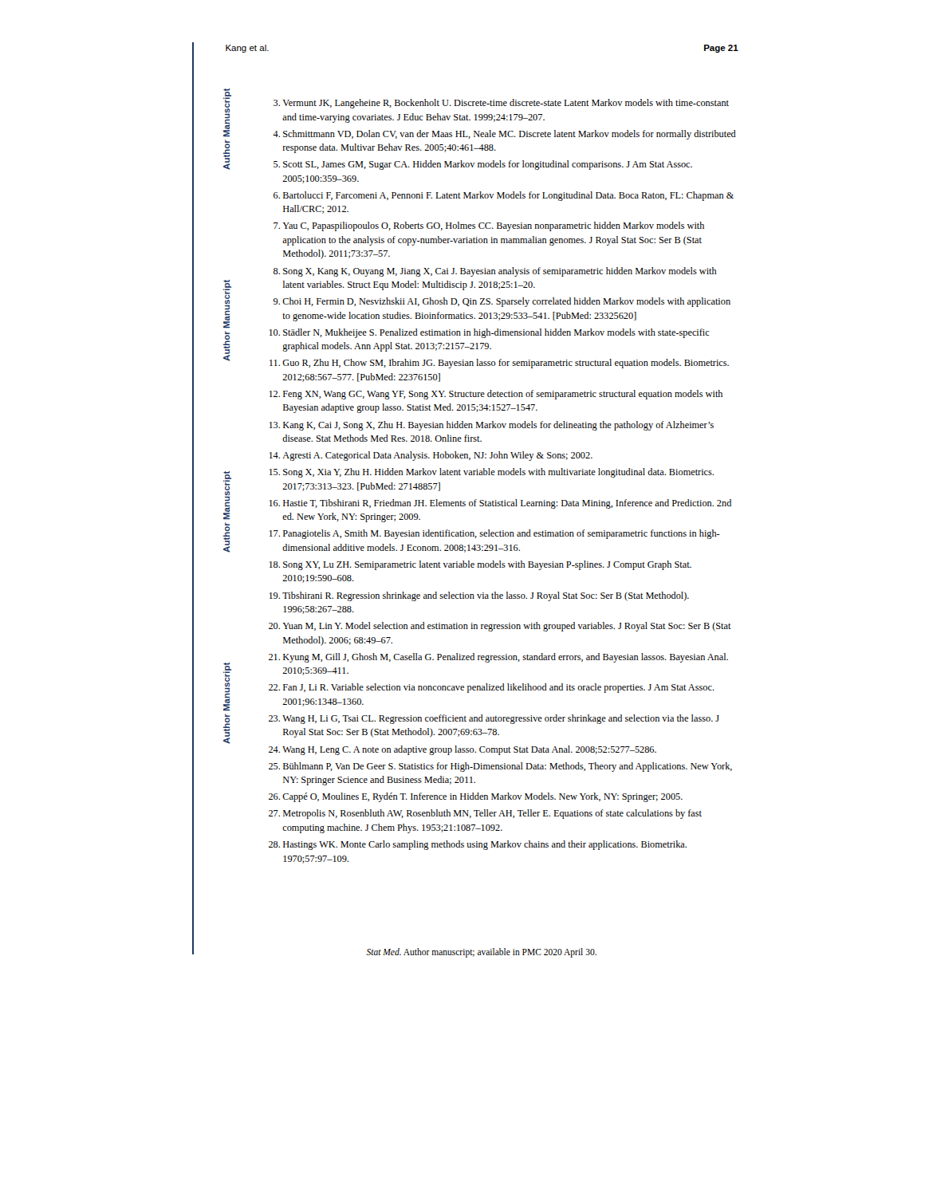Author Manuscript
Author Manuscript
Author Manuscript
Author Manuscript
Kang et al. Page 21
3 Vermunt JK, Langeheine R, Bockenholt U. Discrete-time discrete-state Latent Markov models with time-constant and time-varying covariates. J Educ Behav Stat. 1999;24:179–207.
4 Schmittmann VD, Dolan CV, van der Maas HL, Neale MC. Discrete latent Markov models for normally distributed response data. Multivar Behav Res. 2005;40:461–488.
5 Scott SL, James GM, Sugar CA. Hidden Markov models for longitudinal comparisons. J Am Stat Assoc. 2005;100:359–369.
6 Bartolucci F, Farcomeni A, Pennoni F. Latent Markov Models for Longitudinal Data. Boca Raton, FL: Chapman & Hall/CRC; 2012.
7 Yau C, Papaspiliopoulos O, Roberts GO, Holmes CC. Bayesian nonparametric hidden Markov models with application to the analysis of copy-number-variation in mammalian genomes. J Royal Stat Soc: Ser B (Stat Methodol). 2011;73:37–57.
8 Song X, Kang K, Ouyang M, Jiang X, Cai J. Bayesian analysis of semiparametric hidden Markov models with latent variables. Struct Equ Model: Multidiscip J. 2018;25:1–20.
9 Choi H, Fermin D, Nesvizhskii AI, Ghosh D, Qin ZS. Sparsely correlated hidden Markov models with application to genome-wide location studies. Bioinformatics. 2013;29:533–541. [PubMed: 23325620]
10 Städler N, Mukheijee S. Penalized estimation in high-dimensional hidden Markov models with state-specific graphical models. Ann Appl Stat. 2013;7:2157–2179.
11 Guo R, Zhu H, Chow SM, Ibrahim JG. Bayesian lasso for semiparametric structural equation models. Biometrics. 2012;68:567–577. [PubMed: 22376150]
12 Feng XN, Wang GC, Wang YF, Song XY. Structure detection of semiparametric structural equation models with Bayesian adaptive group lasso. Statist Med. 2015;34:1527–1547.
13 Kang K, Cai J, Song X, Zhu H. Bayesian hidden Markov models for delineating the pathology of Alzheimer’s disease. Stat Methods Med Res. 2018. Online first.
14 Agresti A. Categorical Data Analysis. Hoboken, NJ: John Wiley & Sons; 2002.
15 Song X, Xia Y, Zhu H. Hidden Markov latent variable models with multivariate longitudinal data. Biometrics. 2017;73:313–323. [PubMed: 27148857]
16 Hastie T, Tibshirani R, Friedman JH. Elements of Statistical Learning: Data Mining, Inference and Prediction. 2nd ed. New York, NY: Springer; 2009.
17 Panagiotelis A, Smith M. Bayesian identification, selection and estimation of semiparametric functions in high-dimensional additive models. J Econom. 2008;143:291–316.
18 Song XY, Lu ZH. Semiparametric latent variable models with Bayesian P-splines. J Comput Graph Stat. 2010;19:590–608.
19 Tibshirani R. Regression shrinkage and selection via the lasso. J Royal Stat Soc: Ser B (Stat Methodol). 1996;58:267–288.
20 Yuan M, Lin Y. Model selection and estimation in regression with grouped variables. J Royal Stat Soc: Ser B (Stat Methodol). 2006; 68:49–67.
21 Kyung M, Gill J, Ghosh M, Casella G. Penalized regression, standard errors, and Bayesian lassos. Bayesian Anal. 2010;5:369–411.
22 Fan J, Li R. Variable selection via nonconcave penalized likelihood and its oracle properties. J Am Stat Assoc. 2001;96:1348–1360.
23 Wang H, Li G, Tsai CL. Regression coefficient and autoregressive order shrinkage and selection via the lasso. J Royal Stat Soc: Ser B (Stat Methodol). 2007;69:63–78.
24 Wang H, Leng C. A note on adaptive group lasso. Comput Stat Data Anal. 2008;52:5277–5286.
25 Bühlmann P, Van De Geer S. Statistics for High-Dimensional Data: Methods, Theory and Applications. New York, NY: Springer Science and Business Media; 2011.
26 Cappé O, Moulines E, Rydén T. Inference in Hidden Markov Models. New York, NY: Springer; 2005.
27 Metropolis N, Rosenbluth AW, Rosenbluth MN, Teller AH, Teller E. Equations of state calculations by fast computing machine. J Chem Phys. 1953;21:1087–1092.
28 Hastings WK. Monte Carlo sampling methods using Markov chains and their applications. Biometrika. 1970;57:97–109.
Stat Med. Author manuscript; available in PMC 2020 April 30.